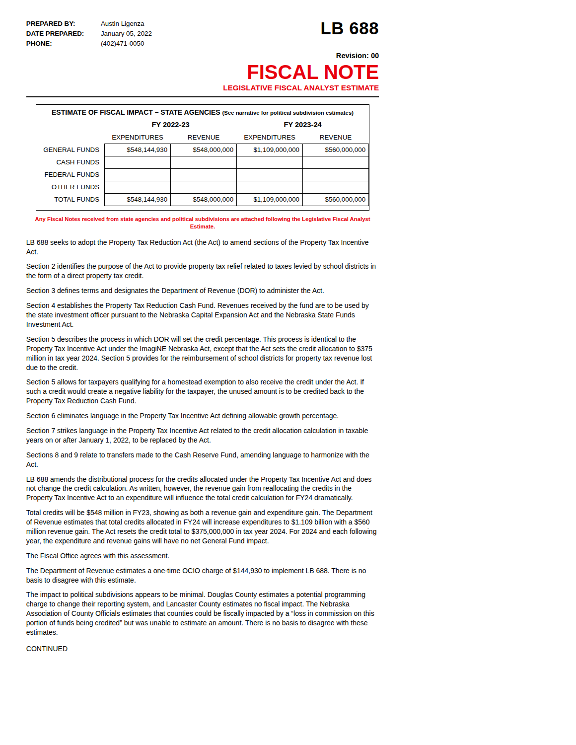| PREPARED BY: | Austin Ligenza |
| DATE PREPARED: | January 05, 2022 |
| PHONE: | (402)471-0050 |
LB 688
Revision: 00
FISCAL NOTE
LEGISLATIVE FISCAL ANALYST ESTIMATE
ESTIMATE OF FISCAL IMPACT – STATE AGENCIES (See narrative for political subdivision estimates)
| | FY 2022-23 | FY 2023-24 |
| | EXPENDITURES | REVENUE | EXPENDITURES | REVENUE |
| GENERAL FUNDS | $548,144,930 | $548,000,000 | $1,109,000,000 | $560,000,000 |
| CASH FUNDS | | | | |
| FEDERAL FUNDS | | | | |
| OTHER FUNDS | | | | |
| TOTAL FUNDS | $548,144,930 | $548,000,000 | $1,109,000,000 | $560,000,000 |
Any Fiscal Notes received from state agencies and political subdivisions are attached following the Legislative Fiscal Analyst Estimate.
LB 688 seeks to adopt the Property Tax Reduction Act (the Act) to amend sections of the Property Tax Incentive Act.
Section 2 identifies the purpose of the Act to provide property tax relief related to taxes levied by school districts in the form of a direct property tax credit.
Section 3 defines terms and designates the Department of Revenue (DOR) to administer the Act.
Section 4 establishes the Property Tax Reduction Cash Fund. Revenues received by the fund are to be used by the state investment officer pursuant to the Nebraska Capital Expansion Act and the Nebraska State Funds Investment Act.
Section 5 describes the process in which DOR will set the credit percentage. This process is identical to the Property Tax Incentive Act under the ImagiNE Nebraska Act, except that the Act sets the credit allocation to $375 million in tax year 2024. Section 5 provides for the reimbursement of school districts for property tax revenue lost due to the credit.
Section 5 allows for taxpayers qualifying for a homestead exemption to also receive the credit under the Act. If such a credit would create a negative liability for the taxpayer, the unused amount is to be credited back to the Property Tax Reduction Cash Fund.
Section 6 eliminates language in the Property Tax Incentive Act defining allowable growth percentage.
Section 7 strikes language in the Property Tax Incentive Act related to the credit allocation calculation in taxable years on or after January 1, 2022, to be replaced by the Act.
Sections 8 and 9 relate to transfers made to the Cash Reserve Fund, amending language to harmonize with the Act.
LB 688 amends the distributional process for the credits allocated under the Property Tax Incentive Act and does not change the credit calculation. As written, however, the revenue gain from reallocating the credits in the Property Tax Incentive Act to an expenditure will influence the total credit calculation for FY24 dramatically.
Total credits will be $548 million in FY23, showing as both a revenue gain and expenditure gain. The Department of Revenue estimates that total credits allocated in FY24 will increase expenditures to $1.109 billion with a $560 million revenue gain. The Act resets the credit total to $375,000,000 in tax year 2024. For 2024 and each following year, the expenditure and revenue gains will have no net General Fund impact.
The Fiscal Office agrees with this assessment.
The Department of Revenue estimates a one-time OCIO charge of $144,930 to implement LB 688. There is no basis to disagree with this estimate.
The impact to political subdivisions appears to be minimal. Douglas County estimates a potential programming charge to change their reporting system, and Lancaster County estimates no fiscal impact. The Nebraska Association of County Officials estimates that counties could be fiscally impacted by a “loss in commission on this portion of funds being credited” but was unable to estimate an amount. There is no basis to disagree with these estimates.
CONTINUED